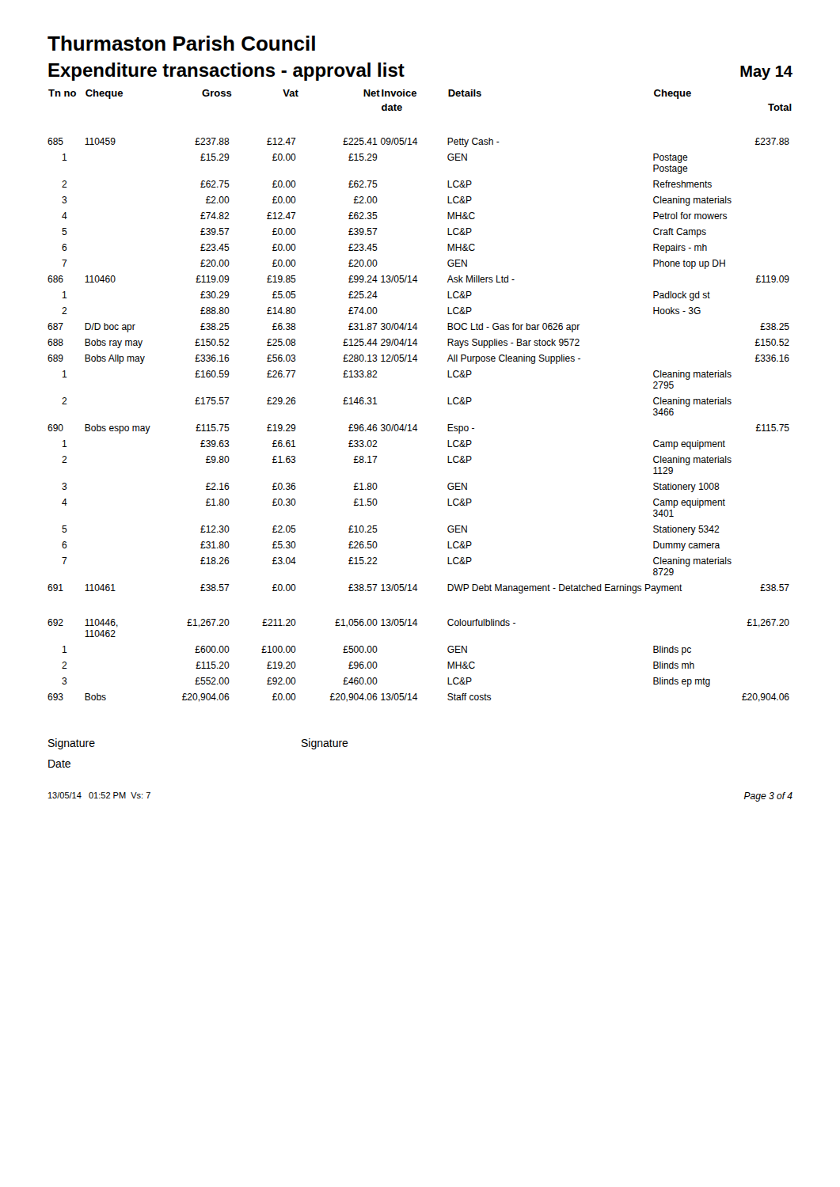Thurmaston Parish Council
Expenditure transactions - approval list
May 14
| Tn no | Cheque | Gross | Vat | Net | Invoice | Details | Cheque | |
| --- | --- | --- | --- | --- | --- | --- | --- | --- |
| | | | | | date | | | Total |
| 685 | 110459 | £237.88 | £12.47 | £225.41 | 09/05/14 | Petty Cash - | £237.88 |
| 1 | | £15.29 | £0.00 | £15.29 | | GEN | Postage Postage | |
| 2 | | £62.75 | £0.00 | £62.75 | | LC&P | Refreshments | |
| 3 | | £2.00 | £0.00 | £2.00 | | LC&P | Cleaning materials | |
| 4 | | £74.82 | £12.47 | £62.35 | | MH&C | Petrol for mowers | |
| 5 | | £39.57 | £0.00 | £39.57 | | LC&P | Craft Camps | |
| 6 | | £23.45 | £0.00 | £23.45 | | MH&C | Repairs - mh | |
| 7 | | £20.00 | £0.00 | £20.00 | | GEN | Phone top up DH | |
| 686 | 110460 | £119.09 | £19.85 | £99.24 | 13/05/14 | Ask Millers Ltd - | £119.09 |
| 1 | | £30.29 | £5.05 | £25.24 | | LC&P | Padlock gd st | |
| 2 | | £88.80 | £14.80 | £74.00 | | LC&P | Hooks - 3G | |
| 687 | D/D boc apr | £38.25 | £6.38 | £31.87 | 30/04/14 | BOC Ltd - Gas for bar 0626 apr | £38.25 |
| 688 | Bobs ray may | £150.52 | £25.08 | £125.44 | 29/04/14 | Rays Supplies - Bar stock 9572 | £150.52 |
| 689 | Bobs Allp may | £336.16 | £56.03 | £280.13 | 12/05/14 | All Purpose Cleaning Supplies - | £336.16 |
| 1 | | £160.59 | £26.77 | £133.82 | | LC&P | Cleaning materials 2795 | |
| 2 | | £175.57 | £29.26 | £146.31 | | LC&P | Cleaning materials 3466 | |
| 690 | Bobs espo may | £115.75 | £19.29 | £96.46 | 30/04/14 | Espo - | £115.75 |
| 1 | | £39.63 | £6.61 | £33.02 | | LC&P | Camp equipment | |
| 2 | | £9.80 | £1.63 | £8.17 | | LC&P | Cleaning materials 1129 | |
| 3 | | £2.16 | £0.36 | £1.80 | | GEN | Stationery 1008 | |
| 4 | | £1.80 | £0.30 | £1.50 | | LC&P | Camp equipment 3401 | |
| 5 | | £12.30 | £2.05 | £10.25 | | GEN | Stationery 5342 | |
| 6 | | £31.80 | £5.30 | £26.50 | | LC&P | Dummy camera | |
| 7 | | £18.26 | £3.04 | £15.22 | | LC&P | Cleaning materials 8729 | |
| 691 | 110461 | £38.57 | £0.00 | £38.57 | 13/05/14 | DWP Debt Management - Detatched Earnings Payment | £38.57 |
| 692 | 110446, 110462 | £1,267.20 | £211.20 | £1,056.00 | 13/05/14 | Colourfulblinds - | £1,267.20 |
| 1 | | £600.00 | £100.00 | £500.00 | | GEN | Blinds pc | |
| 2 | | £115.20 | £19.20 | £96.00 | | MH&C | Blinds mh | |
| 3 | | £552.00 | £92.00 | £460.00 | | LC&P | Blinds ep mtg | |
| 693 | Bobs | £20,904.06 | £0.00 | £20,904.06 | 13/05/14 | Staff costs | £20,904.06 |
Signature Signature
Date
13/05/14 01:52 PM Vs: 7 Page 3 of 4